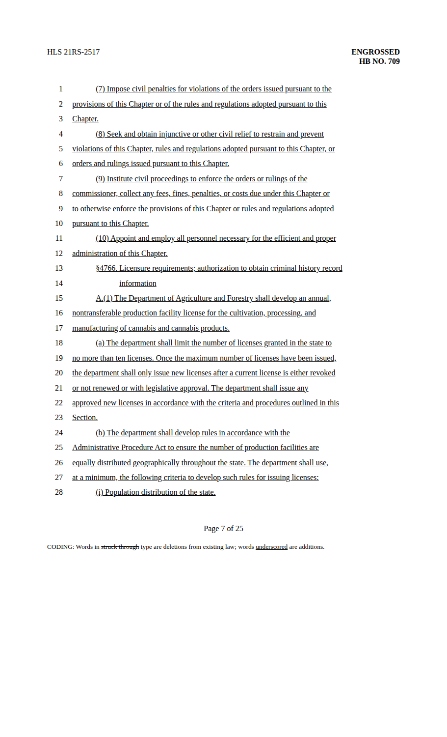HLS 21RS-2517
ENGROSSED
HB NO. 709
(7) Impose civil penalties for violations of the orders issued pursuant to the
provisions of this Chapter or of the rules and regulations adopted pursuant to this
Chapter.
(8) Seek and obtain injunctive or other civil relief to restrain and prevent
violations of this Chapter, rules and regulations adopted pursuant to this Chapter, or
orders and rulings issued pursuant to this Chapter.
(9) Institute civil proceedings to enforce the orders or rulings of the
commissioner, collect any fees, fines, penalties, or costs due under this Chapter or
to otherwise enforce the provisions of this Chapter or rules and regulations adopted
pursuant to this Chapter.
(10) Appoint and employ all personnel necessary for the efficient and proper
administration of this Chapter.
§4766. Licensure requirements; authorization to obtain criminal history record
information
A.(1) The Department of Agriculture and Forestry shall develop an annual,
nontransferable production facility license for the cultivation, processing, and
manufacturing of cannabis and cannabis products.
(a) The department shall limit the number of licenses granted in the state to
no more than ten licenses. Once the maximum number of licenses have been issued,
the department shall only issue new licenses after a current license is either revoked
or not renewed or with legislative approval. The department shall issue any
approved new licenses in accordance with the criteria and procedures outlined in this
Section.
(b) The department shall develop rules in accordance with the
Administrative Procedure Act to ensure the number of production facilities are
equally distributed geographically throughout the state. The department shall use,
at a minimum, the following criteria to develop such rules for issuing licenses:
(i) Population distribution of the state.
Page 7 of 25
CODING: Words in struck through type are deletions from existing law; words underscored are additions.